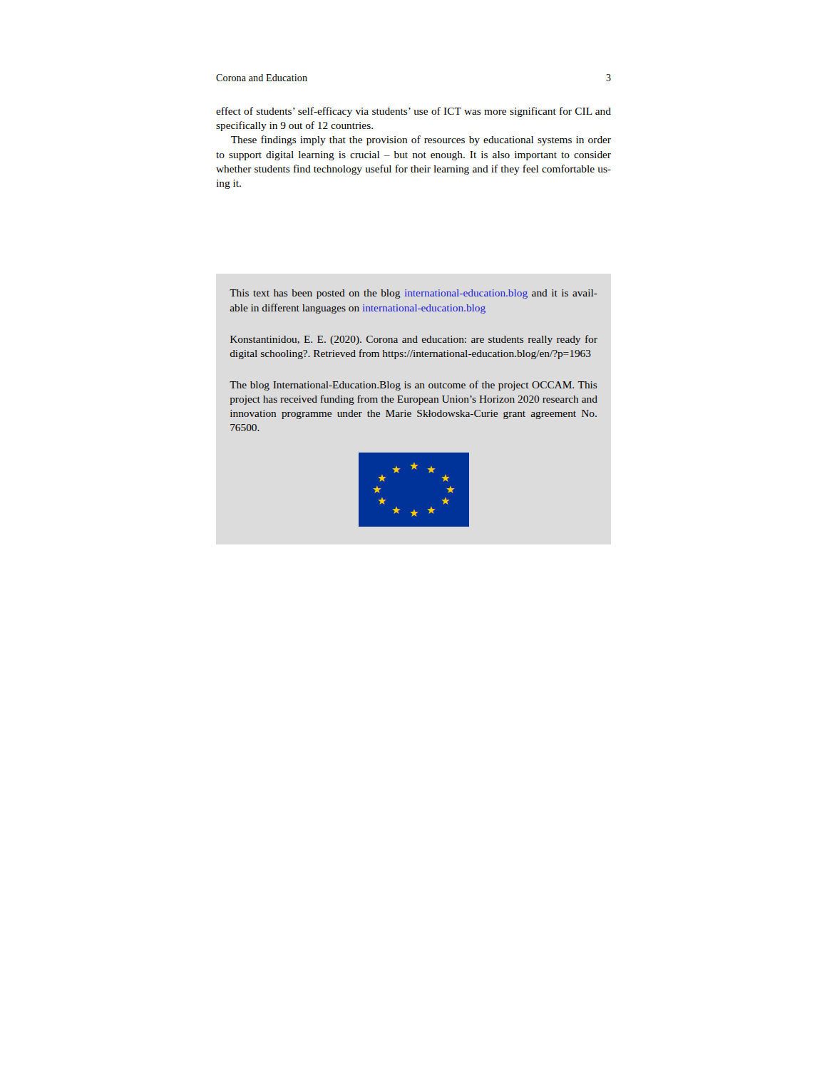Corona and Education 3
effect of students’ self-efficacy via students’ use of ICT was more significant for CIL and specifically in 9 out of 12 countries.
These findings imply that the provision of resources by educational systems in order to support digital learning is crucial – but not enough. It is also important to consider whether students find technology useful for their learning and if they feel comfortable using it.
This text has been posted on the blog international-education.blog and it is available in different languages on international-education.blog
Konstantinidou, E. E. (2020). Corona and education: are students really ready for digital schooling?. Retrieved from https://international-education.blog/en/?p=1963
The blog International-Education.Blog is an outcome of the project OCCAM. This project has received funding from the European Union’s Horizon 2020 research and innovation programme under the Marie Skłodowska-Curie grant agreement No. 76500.
★ ★ ★ ★ ★ ★ ★ ★ ★ ★ ★ ★